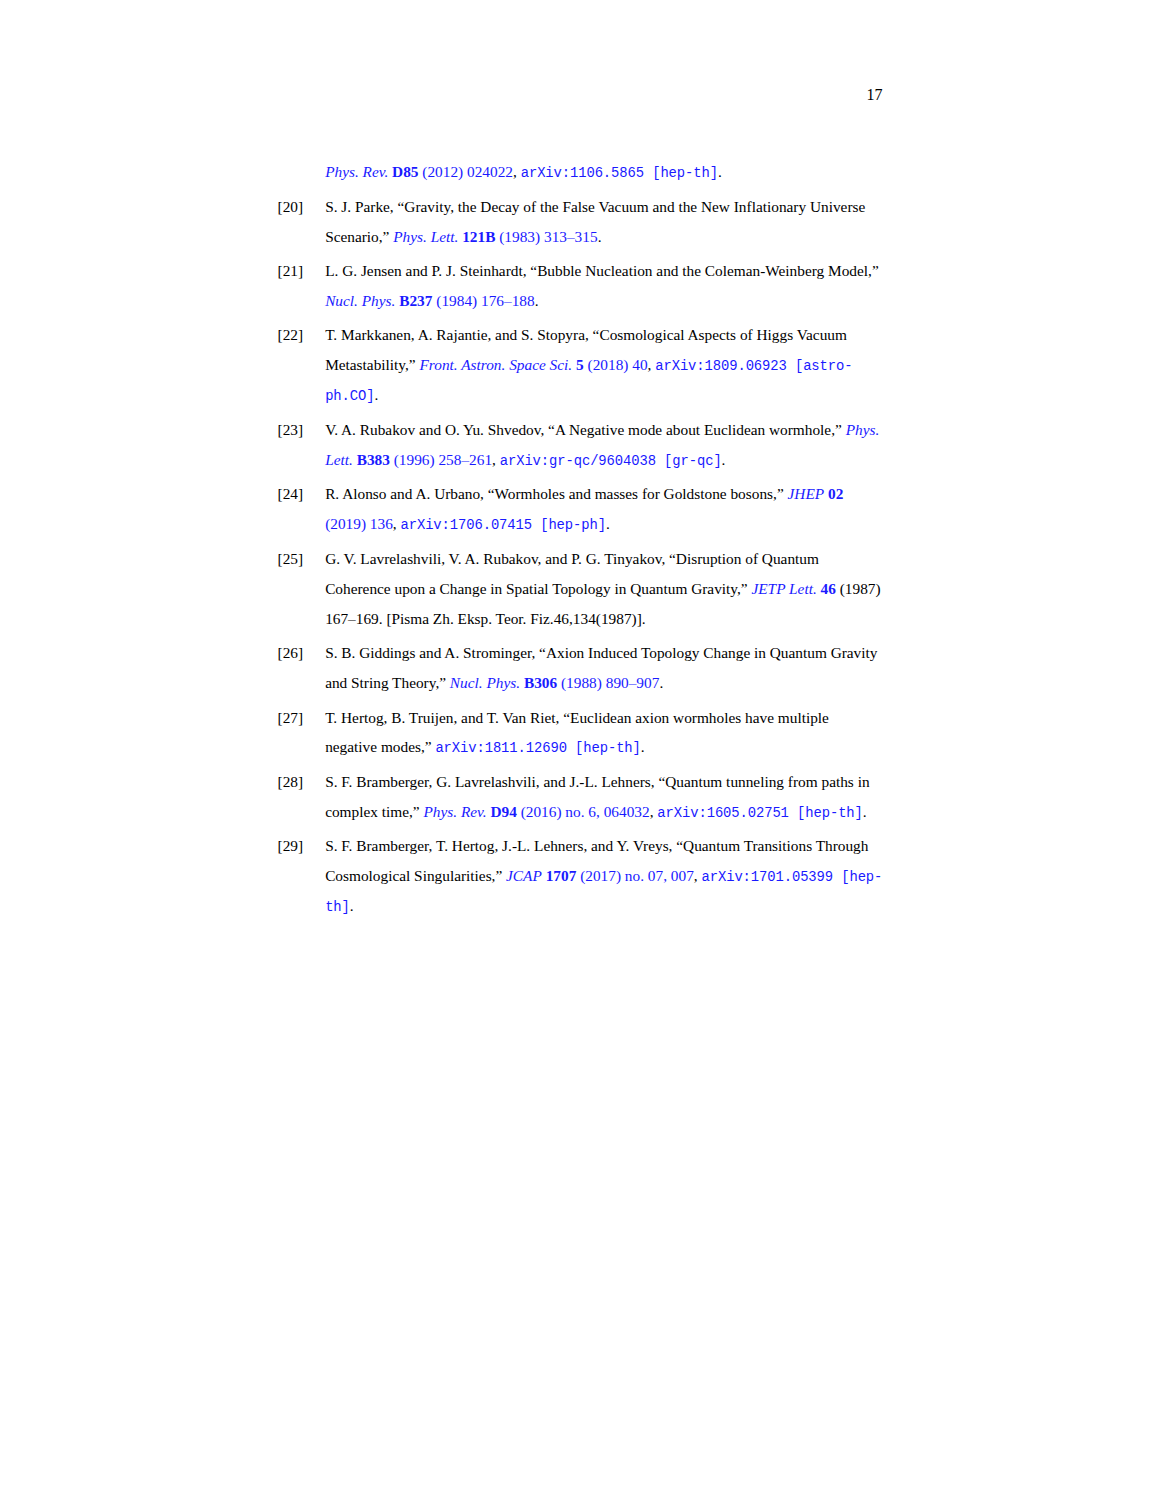17
Phys. Rev. D85 (2012) 024022, arXiv:1106.5865 [hep-th].
[20] S. J. Parke, “Gravity, the Decay of the False Vacuum and the New Inflationary Universe Scenario,” Phys. Lett. 121B (1983) 313–315.
[21] L. G. Jensen and P. J. Steinhardt, “Bubble Nucleation and the Coleman-Weinberg Model,” Nucl. Phys. B237 (1984) 176–188.
[22] T. Markkanen, A. Rajantie, and S. Stopyra, “Cosmological Aspects of Higgs Vacuum Metastability,” Front. Astron. Space Sci. 5 (2018) 40, arXiv:1809.06923 [astro-ph.CO].
[23] V. A. Rubakov and O. Yu. Shvedov, “A Negative mode about Euclidean wormhole,” Phys. Lett. B383 (1996) 258–261, arXiv:gr-qc/9604038 [gr-qc].
[24] R. Alonso and A. Urbano, “Wormholes and masses for Goldstone bosons,” JHEP 02 (2019) 136, arXiv:1706.07415 [hep-ph].
[25] G. V. Lavrelashvili, V. A. Rubakov, and P. G. Tinyakov, “Disruption of Quantum Coherence upon a Change in Spatial Topology in Quantum Gravity,” JETP Lett. 46 (1987) 167–169. [Pisma Zh. Eksp. Teor. Fiz.46,134(1987)].
[26] S. B. Giddings and A. Strominger, “Axion Induced Topology Change in Quantum Gravity and String Theory,” Nucl. Phys. B306 (1988) 890–907.
[27] T. Hertog, B. Truijen, and T. Van Riet, “Euclidean axion wormholes have multiple negative modes,” arXiv:1811.12690 [hep-th].
[28] S. F. Bramberger, G. Lavrelashvili, and J.-L. Lehners, “Quantum tunneling from paths in complex time,” Phys. Rev. D94 (2016) no. 6, 064032, arXiv:1605.02751 [hep-th].
[29] S. F. Bramberger, T. Hertog, J.-L. Lehners, and Y. Vreys, “Quantum Transitions Through Cosmological Singularities,” JCAP 1707 (2017) no. 07, 007, arXiv:1701.05399 [hep-th].